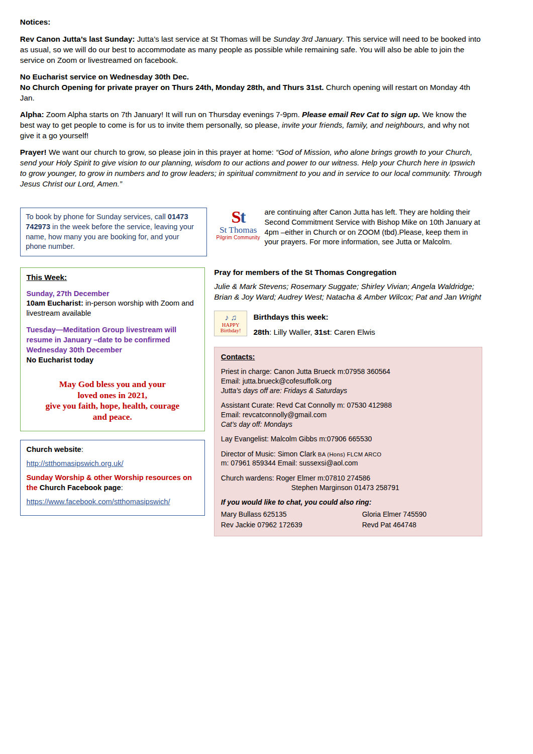Notices:
Rev Canon Jutta’s last Sunday: Jutta’s last service at St Thomas will be Sunday 3rd January. This service will need to be booked into as usual, so we will do our best to accommodate as many people as possible while remaining safe. You will also be able to join the service on Zoom or livestreamed on facebook.
No Eucharist service on Wednesday 30th Dec.
No Church Opening for private prayer on Thurs 24th, Monday 28th, and Thurs 31st. Church opening will restart on Monday 4th Jan.
Alpha: Zoom Alpha starts on 7th January! It will run on Thursday evenings 7-9pm. Please email Rev Cat to sign up. We know the best way to get people to come is for us to invite them personally, so please, invite your friends, family, and neighbours, and why not give it a go yourself!
Prayer! We want our church to grow, so please join in this prayer at home: “God of Mission, who alone brings growth to your Church, send your Holy Spirit to give vision to our planning, wisdom to our actions and power to our witness. Help your Church here in Ipswich to grow younger, to grow in numbers and to grow leaders; in spiritual commitment to you and in service to our local community. Through Jesus Christ our Lord, Amen.”
To book by phone for Sunday services, call 01473 742973 in the week before the service, leaving your name, how many you are booking for, and your phone number.
St St Thomas Pilgrim Community
are continuing after Canon Jutta has left. They are holding their Second Commitment Service with Bishop Mike on 10th January at 4pm –either in Church or on ZOOM (tbd).Please, keep them in your prayers. For more information, see Jutta or Malcolm.
This Week:
Sunday, 27th December
10am Eucharist: in-person worship with Zoom and livestream available
Tuesday—Meditation Group livestream will resume in January –date to be confirmed
Wednesday 30th December
No Eucharist today
May God bless you and your
loved ones in 2021,
give you faith, hope, health, courage
and peace.
Church website:
http://stthomasipswich.org.uk/
Sunday Worship & other Worship resources on the Church Facebook page:
https://www.facebook.com/stthomasipswich/
Pray for members of the St Thomas Congregation
Julie & Mark Stevens; Rosemary Suggate; Shirley Vivian; Angela Waldridge; Brian & Joy Ward; Audrey West; Natacha & Amber Wilcox; Pat and Jan Wright
♪ ♫
HAPPY
Birthday!
Birthdays this week:
28th: Lilly Waller, 31st: Caren Elwis
Contacts:
Priest in charge: Canon Jutta Brueck m:07958 360564
Email: jutta.brueck@cofesuffolk.org
Jutta’s days off are: Fridays & Saturdays
Assistant Curate: Revd Cat Connolly m: 07530 412988
Email: revcatconnolly@gmail.com
Cat’s day off: Mondays
Lay Evangelist: Malcolm Gibbs m:07906 665530
Director of Music: Simon Clark BA (Hons) FLCM ARCO
m: 07961 859344 Email: sussexsi@aol.com
Church wardens: Roger Elmer m:07810 274586
Stephen Marginson 01473 258791
If you would like to chat, you could also ring:
| Mary Bullass 625135 | Gloria Elmer 745590 |
| Rev Jackie 07962 172639 | Revd Pat 464748 |